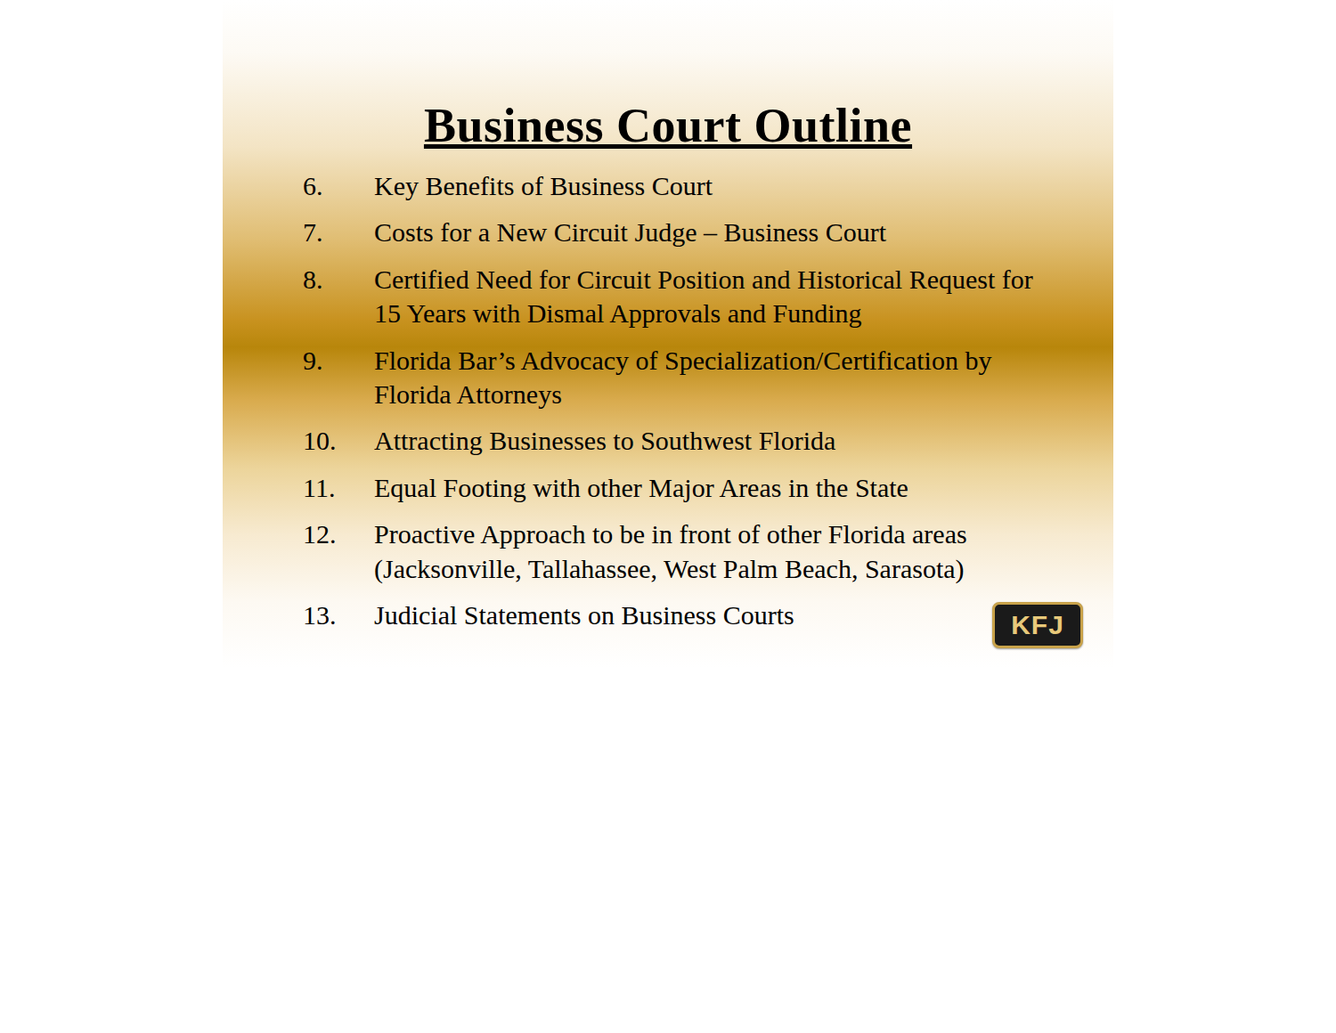Business Court Outline
Key Benefits of Business Court
Costs for a New Circuit Judge – Business Court
Certified Need for Circuit Position and Historical Request for 15 Years with Dismal Approvals and Funding
Florida Bar’s Advocacy of Specialization/Certification by Florida Attorneys
Attracting Businesses to Southwest Florida
Equal Footing with other Major Areas in the State
Proactive Approach to be in front of other Florida areas (Jacksonville, Tallahassee, West Palm Beach, Sarasota)
Judicial Statements on Business Courts
KFJ